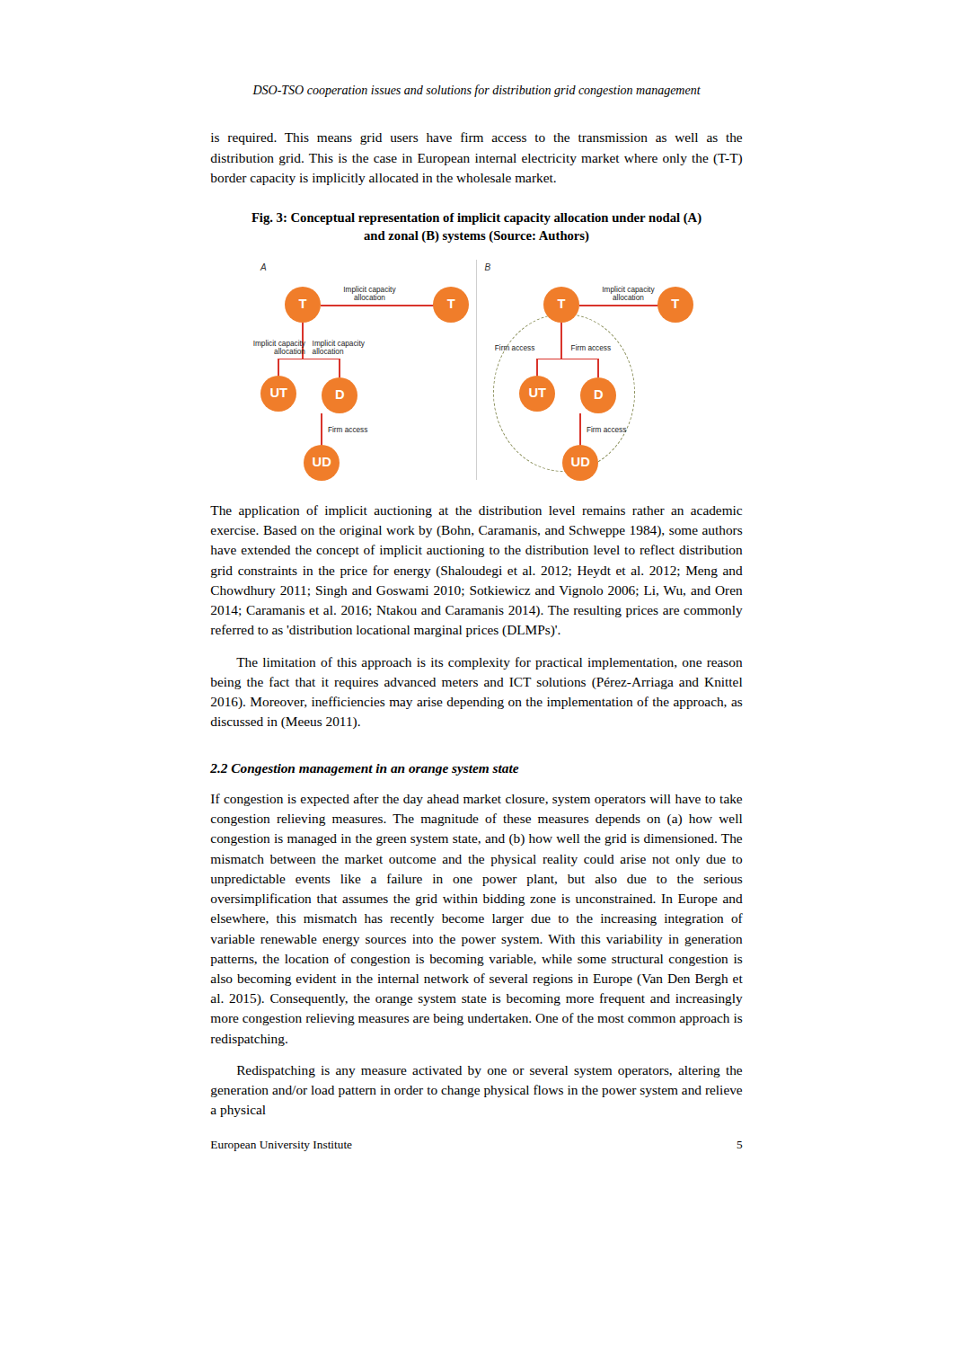DSO-TSO cooperation issues and solutions for distribution grid congestion management
is required. This means grid users have firm access to the transmission as well as the distribution grid. This is the case in European internal electricity market where only the (T-T) border capacity is implicitly allocated in the wholesale market.
Fig. 3: Conceptual representation of implicit capacity allocation under nodal (A) and zonal (B) systems (Source: Authors)
A B
T
T
UT
D
UD
Implicit capacity
allocation
Implicit capacity
allocation
Implicit capacity
allocation
Firm access
T
T
UT
D
UD
Implicit capacity
allocation
Firm access
Firm access
Firm access
The application of implicit auctioning at the distribution level remains rather an academic exercise. Based on the original work by (Bohn, Caramanis, and Schweppe 1984), some authors have extended the concept of implicit auctioning to the distribution level to reflect distribution grid constraints in the price for energy (Shaloudegi et al. 2012; Heydt et al. 2012; Meng and Chowdhury 2011; Singh and Goswami 2010; Sotkiewicz and Vignolo 2006; Li, Wu, and Oren 2014; Caramanis et al. 2016; Ntakou and Caramanis 2014). The resulting prices are commonly referred to as 'distribution locational marginal prices (DLMPs)'.
The limitation of this approach is its complexity for practical implementation, one reason being the fact that it requires advanced meters and ICT solutions (Pérez-Arriaga and Knittel 2016). Moreover, inefficiencies may arise depending on the implementation of the approach, as discussed in (Meeus 2011).
2.2 Congestion management in an orange system state
If congestion is expected after the day ahead market closure, system operators will have to take congestion relieving measures. The magnitude of these measures depends on (a) how well congestion is managed in the green system state, and (b) how well the grid is dimensioned. The mismatch between the market outcome and the physical reality could arise not only due to unpredictable events like a failure in one power plant, but also due to the serious oversimplification that assumes the grid within bidding zone is unconstrained. In Europe and elsewhere, this mismatch has recently become larger due to the increasing integration of variable renewable energy sources into the power system. With this variability in generation patterns, the location of congestion is becoming variable, while some structural congestion is also becoming evident in the internal network of several regions in Europe (Van Den Bergh et al. 2015). Consequently, the orange system state is becoming more frequent and increasingly more congestion relieving measures are being undertaken. One of the most common approach is redispatching.
Redispatching is any measure activated by one or several system operators, altering the generation and/or load pattern in order to change physical flows in the power system and relieve a physical
European University Institute 5